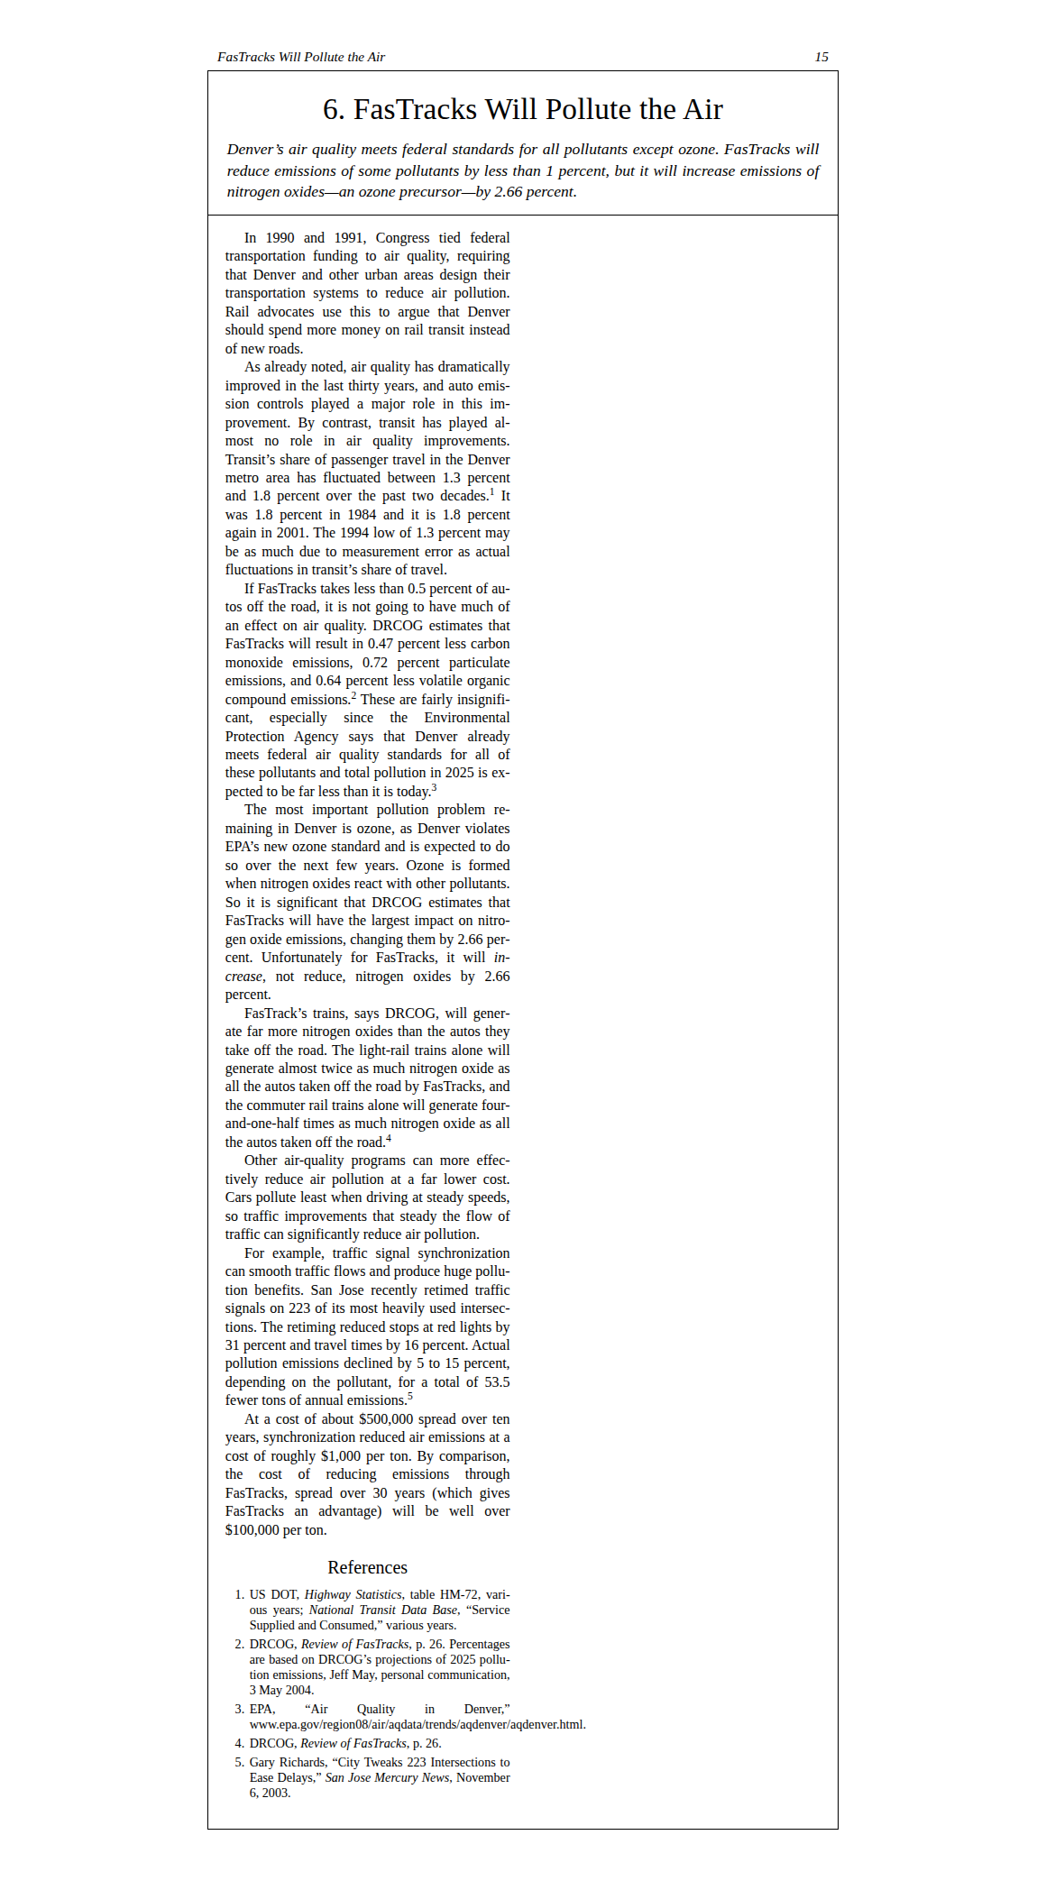FasTracks Will Pollute the Air 15
6. FasTracks Will Pollute the Air
Denver’s air quality meets federal standards for all pollutants except ozone. FasTracks will reduce emissions of some pollutants by less than 1 percent, but it will increase emissions of nitrogen oxides—an ozone precursor—by 2.66 percent.
In 1990 and 1991, Congress tied federal transportation funding to air quality, requiring that Denver and other urban areas design their transportation systems to reduce air pollution. Rail advocates use this to argue that Denver should spend more money on rail transit instead of new roads.
As already noted, air quality has dramatically improved in the last thirty years, and auto emission controls played a major role in this improvement. By contrast, transit has played almost no role in air quality improvements. Transit’s share of passenger travel in the Denver metro area has fluctuated between 1.3 percent and 1.8 percent over the past two decades.1 It was 1.8 percent in 1984 and it is 1.8 percent again in 2001. The 1994 low of 1.3 percent may be as much due to measurement error as actual fluctuations in transit’s share of travel.
If FasTracks takes less than 0.5 percent of autos off the road, it is not going to have much of an effect on air quality. DRCOG estimates that FasTracks will result in 0.47 percent less carbon monoxide emissions, 0.72 percent particulate emissions, and 0.64 percent less volatile organic compound emissions.2 These are fairly insignificant, especially since the Environmental Protection Agency says that Denver already meets federal air quality standards for all of these pollutants and total pollution in 2025 is expected to be far less than it is today.3
The most important pollution problem remaining in Denver is ozone, as Denver violates EPA’s new ozone standard and is expected to do so over the next few years. Ozone is formed when nitrogen oxides react with other pollutants. So it is significant that DRCOG estimates that FasTracks will have the largest impact on nitrogen oxide emissions, changing them by 2.66 percent. Unfortunately for FasTracks, it will increase, not reduce, nitrogen oxides by 2.66 percent.
FasTrack’s trains, says DRCOG, will generate far more nitrogen oxides than the autos they take off the road. The light-rail trains alone will generate almost twice as much nitrogen oxide as all the autos taken off the road by FasTracks, and the commuter rail trains alone will generate four-and-one-half times as much nitrogen oxide as all the autos taken off the road.4
Other air-quality programs can more effectively reduce air pollution at a far lower cost. Cars pollute least when driving at steady speeds, so traffic improvements that steady the flow of traffic can significantly reduce air pollution.
For example, traffic signal synchronization can smooth traffic flows and produce huge pollution benefits. San Jose recently retimed traffic signals on 223 of its most heavily used intersections. The retiming reduced stops at red lights by 31 percent and travel times by 16 percent. Actual pollution emissions declined by 5 to 15 percent, depending on the pollutant, for a total of 53.5 fewer tons of annual emissions.5
At a cost of about $500,000 spread over ten years, synchronization reduced air emissions at a cost of roughly $1,000 per ton. By comparison, the cost of reducing emissions through FasTracks, spread over 30 years (which gives FasTracks an advantage) will be well over $100,000 per ton.
References
US DOT, Highway Statistics, table HM-72, various years; National Transit Data Base, “Service Supplied and Consumed,” various years.
DRCOG, Review of FasTracks, p. 26. Percentages are based on DRCOG’s projections of 2025 pollution emissions, Jeff May, personal communication, 3 May 2004.
EPA, “Air Quality in Denver,” www.epa.gov/region08/air/aqdata/trends/aqdenver/aqdenver.html.
DRCOG, Review of FasTracks, p. 26.
Gary Richards, “City Tweaks 223 Intersections to Ease Delays,” San Jose Mercury News, November 6, 2003.